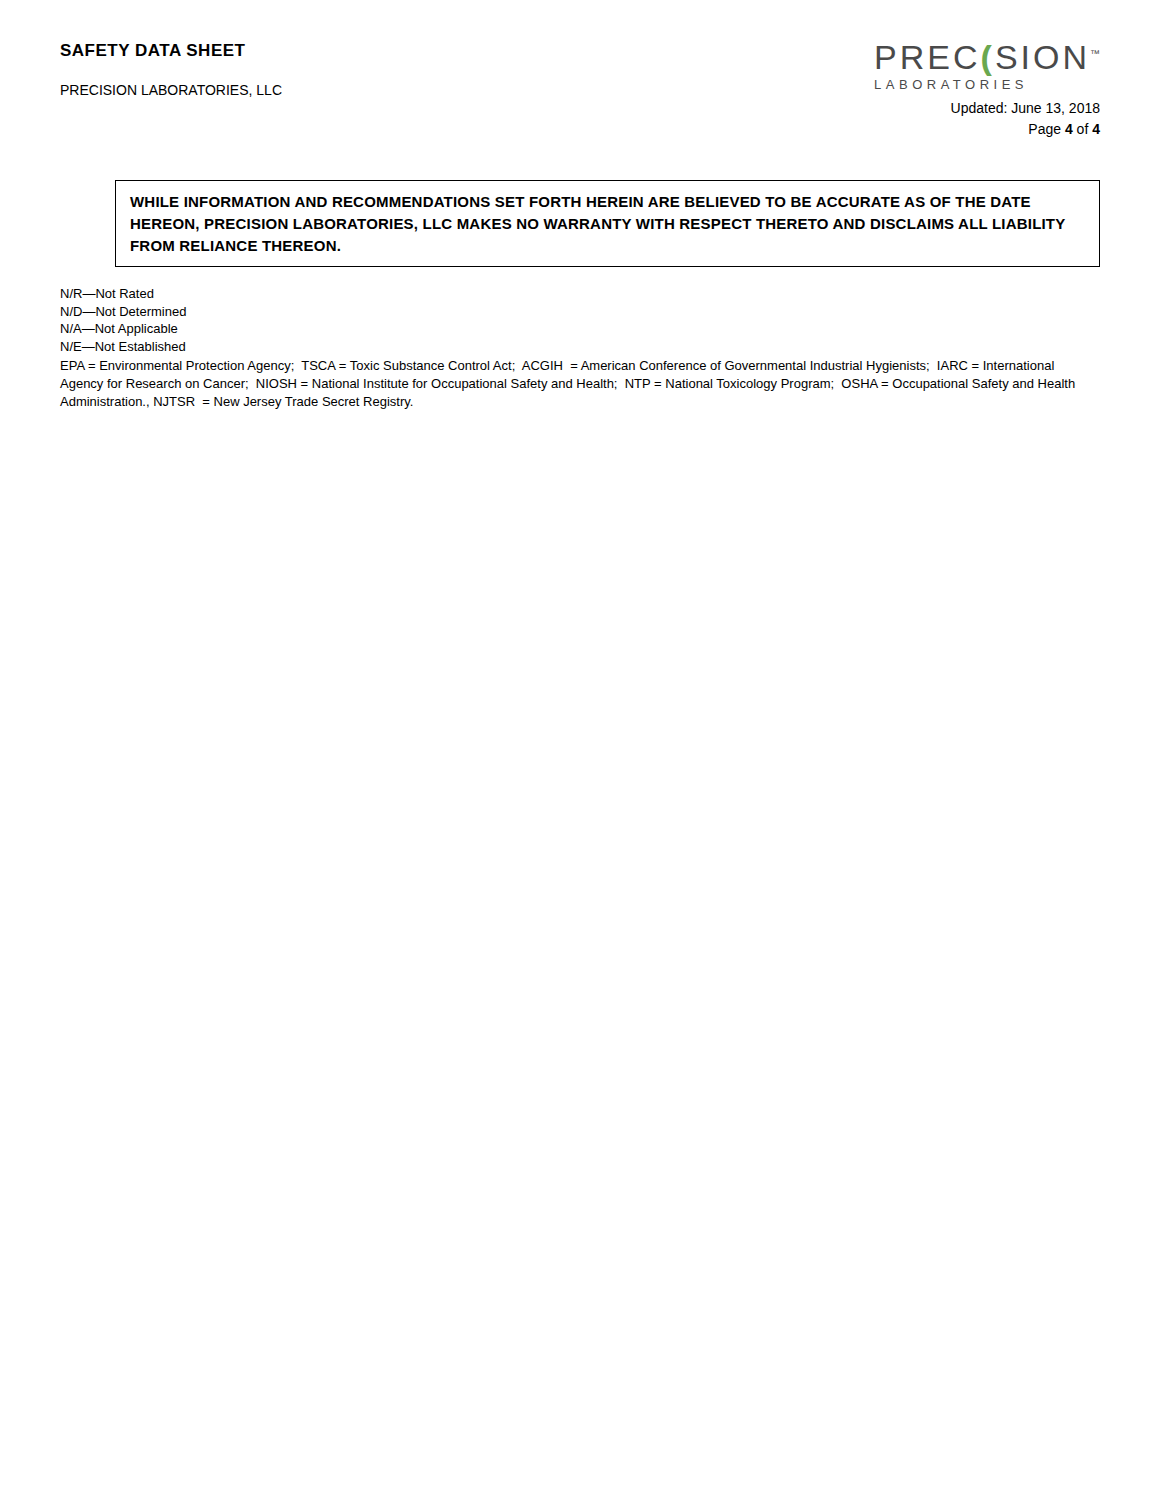SAFETY DATA SHEET
PRECISION LABORATORIES, LLC
PREC(SION™
LABORATORIES
Updated: June 13, 2018
Page 4 of 4
WHILE INFORMATION AND RECOMMENDATIONS SET FORTH HEREIN ARE BELIEVED TO BE ACCURATE AS OF THE DATE HEREON, PRECISION LABORATORIES, LLC MAKES NO WARRANTY WITH RESPECT THERETO AND DISCLAIMS ALL LIABILITY FROM RELIANCE THEREON.
N/R—Not Rated
N/D—Not Determined
N/A—Not Applicable
N/E—Not Established
EPA = Environmental Protection Agency; TSCA = Toxic Substance Control Act; ACGIH = American Conference of Governmental Industrial Hygienists; IARC = International Agency for Research on Cancer; NIOSH = National Institute for Occupational Safety and Health; NTP = National Toxicology Program; OSHA = Occupational Safety and Health Administration., NJTSR = New Jersey Trade Secret Registry.